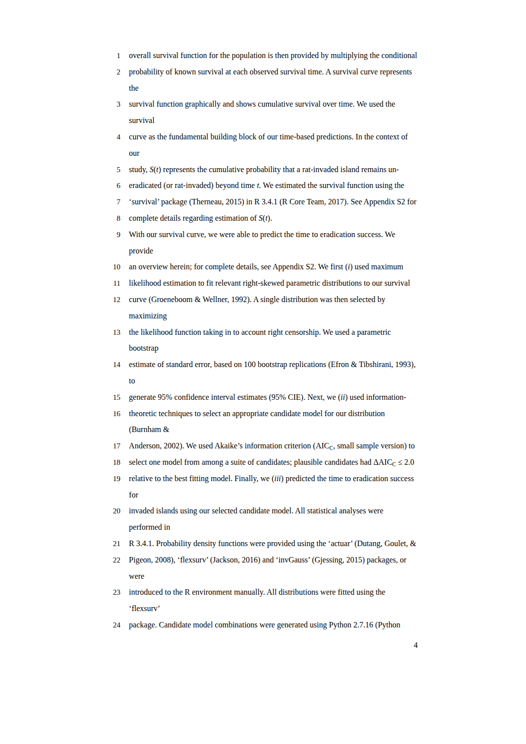overall survival function for the population is then provided by multiplying the conditional
probability of known survival at each observed survival time. A survival curve represents the
survival function graphically and shows cumulative survival over time. We used the survival
curve as the fundamental building block of our time-based predictions. In the context of our
study, S(t) represents the cumulative probability that a rat-invaded island remains un-
eradicated (or rat-invaded) beyond time t. We estimated the survival function using the
‘survival’ package (Therneau, 2015) in R 3.4.1 (R Core Team, 2017). See Appendix S2 for
complete details regarding estimation of S(t).
With our survival curve, we were able to predict the time to eradication success. We provide
an overview herein; for complete details, see Appendix S2. We first (i) used maximum
likelihood estimation to fit relevant right-skewed parametric distributions to our survival
curve (Groeneboom & Wellner, 1992). A single distribution was then selected by maximizing
the likelihood function taking in to account right censorship. We used a parametric bootstrap
estimate of standard error, based on 100 bootstrap replications (Efron & Tibshirani, 1993), to
generate 95% confidence interval estimates (95% CIE). Next, we (ii) used information-
theoretic techniques to select an appropriate candidate model for our distribution (Burnham &
Anderson, 2002). We used Akaike’s information criterion (AICC, small sample version) to
select one model from among a suite of candidates; plausible candidates had ΔAICC ≤ 2.0
relative to the best fitting model. Finally, we (iii) predicted the time to eradication success for
invaded islands using our selected candidate model. All statistical analyses were performed in
R 3.4.1. Probability density functions were provided using the ‘actuar’ (Dutang, Goulet, &
Pigeon, 2008), ‘flexsurv’ (Jackson, 2016) and ‘invGauss’ (Gjessing, 2015) packages, or were
introduced to the R environment manually. All distributions were fitted using the ‘flexsurv’
package. Candidate model combinations were generated using Python 2.7.16 (Python
4